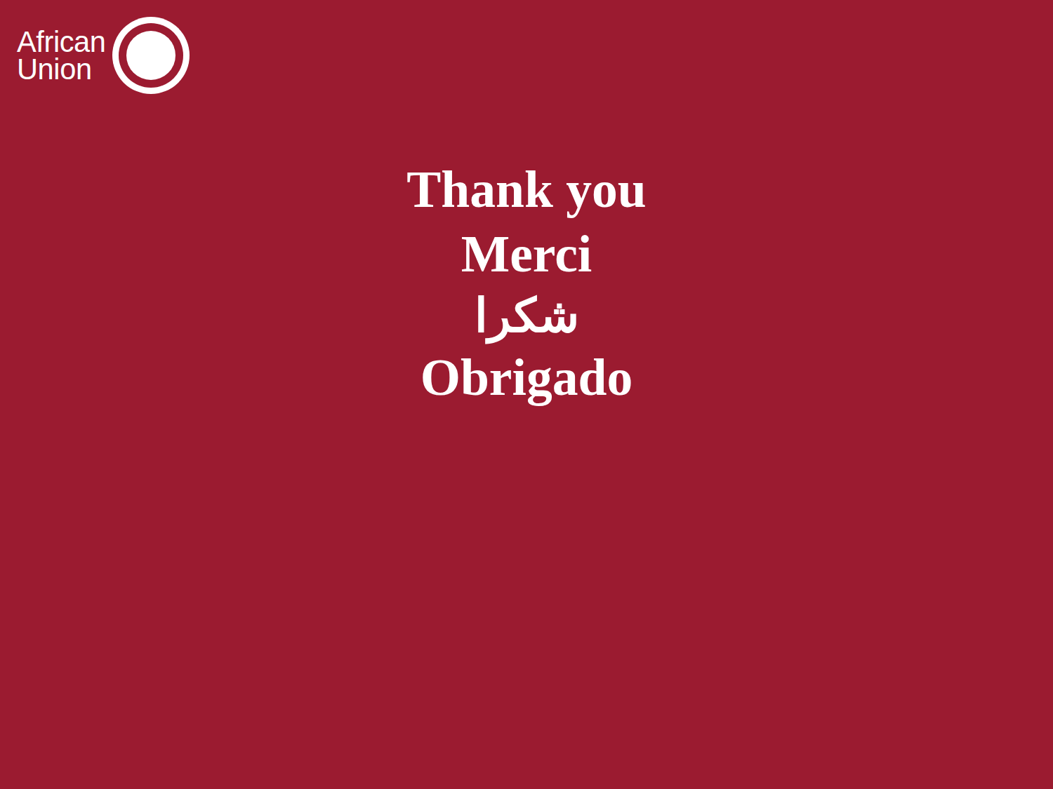African
Union
Thank you Merci شكرا Obrigado